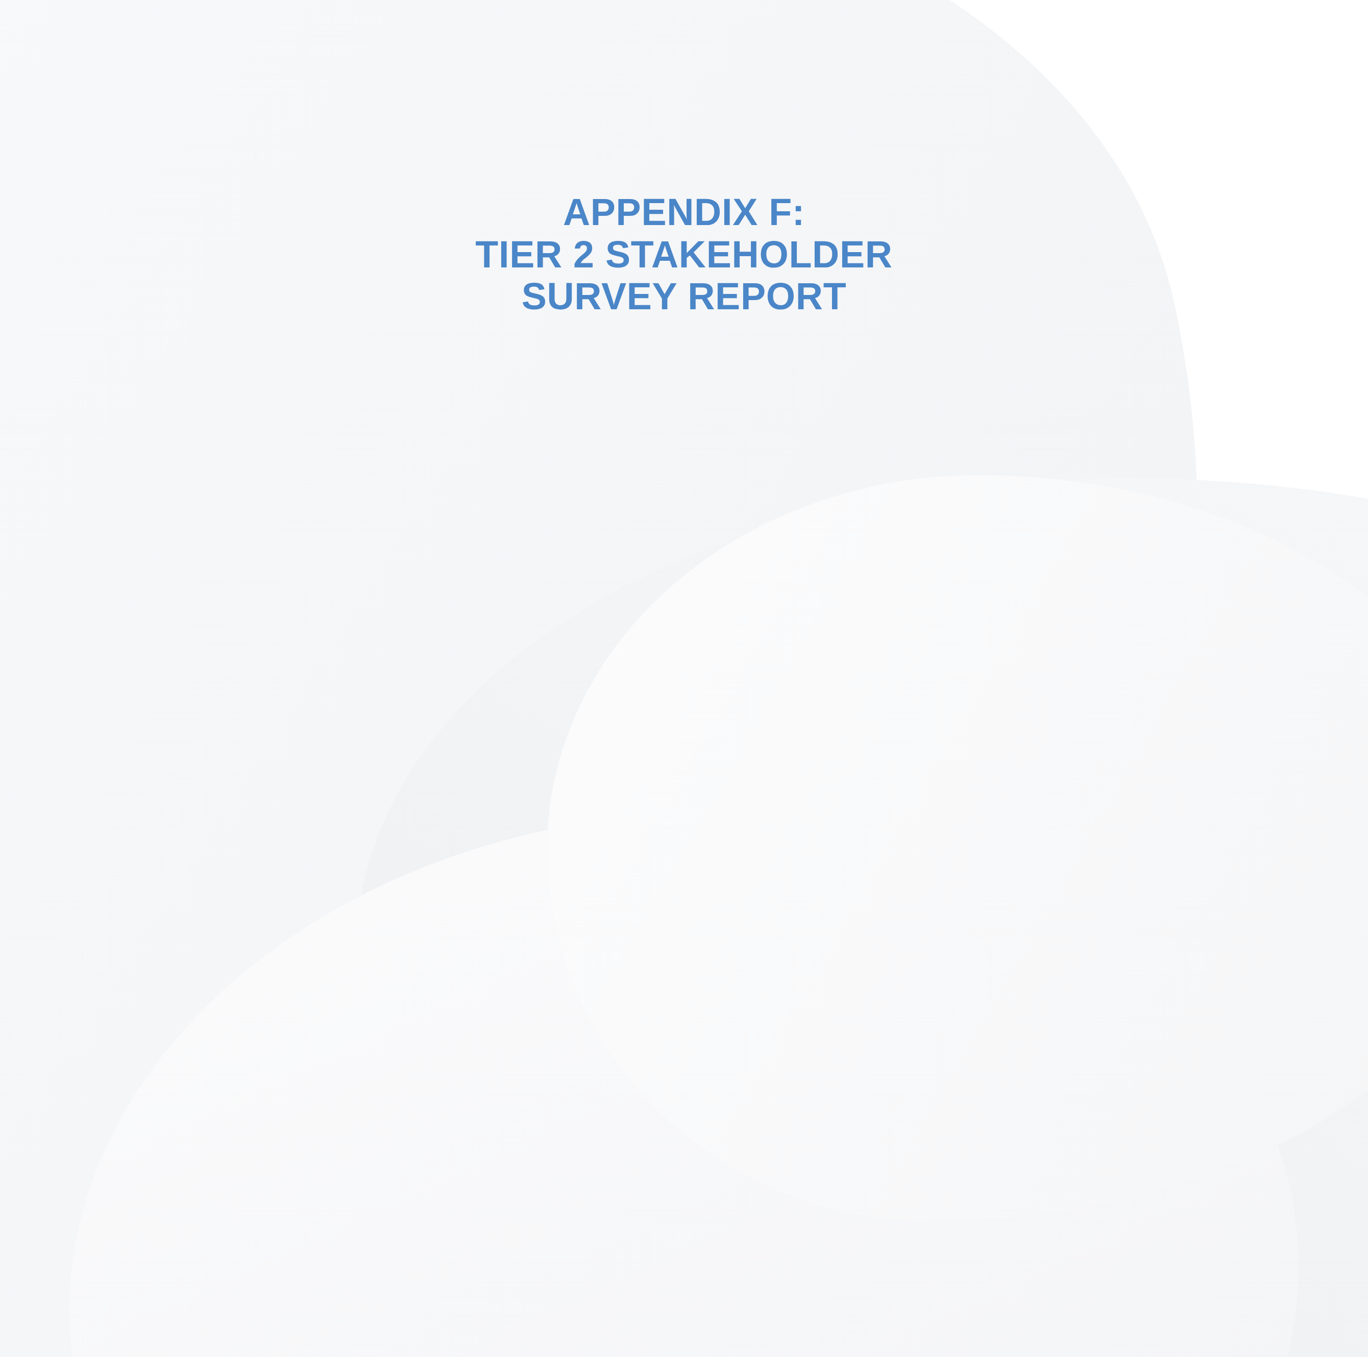Appendix F: Tier 2 Stakeholder Survey Report